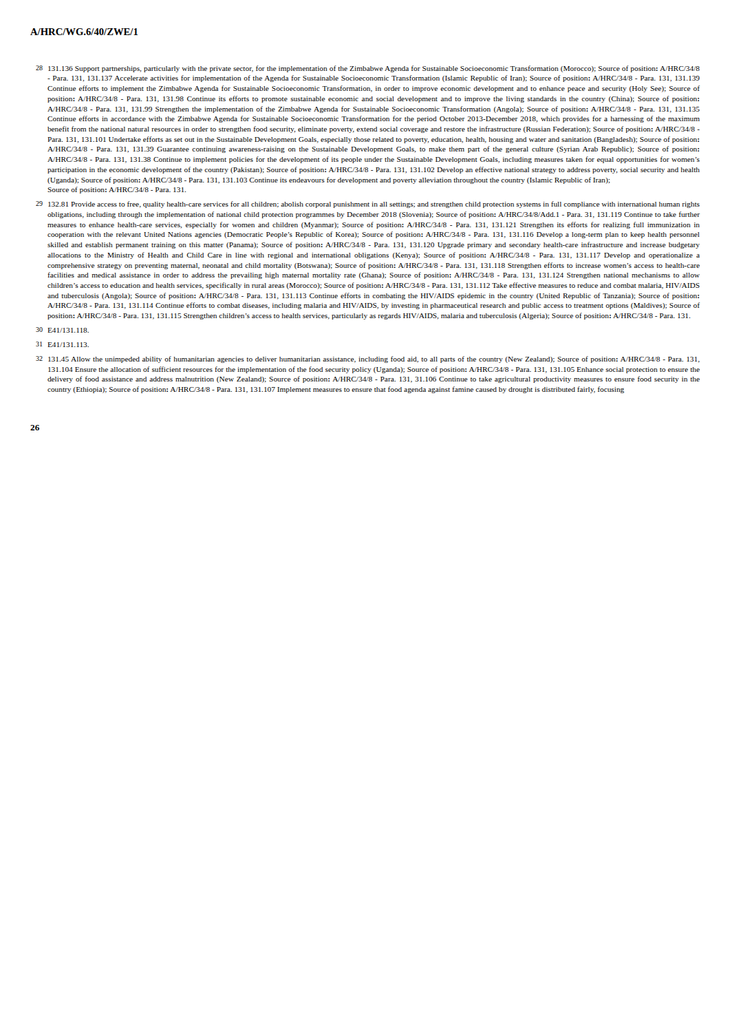A/HRC/WG.6/40/ZWE/1
28 131.136 Support partnerships, particularly with the private sector, for the implementation of the Zimbabwe Agenda for Sustainable Socioeconomic Transformation (Morocco); Source of position: A/HRC/34/8 - Para. 131, 131.137 Accelerate activities for implementation of the Agenda for Sustainable Socioeconomic Transformation (Islamic Republic of Iran); Source of position: A/HRC/34/8 - Para. 131, 131.139 Continue efforts to implement the Zimbabwe Agenda for Sustainable Socioeconomic Transformation, in order to improve economic development and to enhance peace and security (Holy See); Source of position: A/HRC/34/8 - Para. 131, 131.98 Continue its efforts to promote sustainable economic and social development and to improve the living standards in the country (China); Source of position: A/HRC/34/8 - Para. 131, 131.99 Strengthen the implementation of the Zimbabwe Agenda for Sustainable Socioeconomic Transformation (Angola); Source of position: A/HRC/34/8 - Para. 131, 131.135 Continue efforts in accordance with the Zimbabwe Agenda for Sustainable Socioeconomic Transformation for the period October 2013-December 2018, which provides for a harnessing of the maximum benefit from the national natural resources in order to strengthen food security, eliminate poverty, extend social coverage and restore the infrastructure (Russian Federation); Source of position: A/HRC/34/8 - Para. 131, 131.101 Undertake efforts as set out in the Sustainable Development Goals, especially those related to poverty, education, health, housing and water and sanitation (Bangladesh); Source of position: A/HRC/34/8 - Para. 131, 131.39 Guarantee continuing awareness-raising on the Sustainable Development Goals, to make them part of the general culture (Syrian Arab Republic); Source of position: A/HRC/34/8 - Para. 131, 131.38 Continue to implement policies for the development of its people under the Sustainable Development Goals, including measures taken for equal opportunities for women’s participation in the economic development of the country (Pakistan); Source of position: A/HRC/34/8 - Para. 131, 131.102 Develop an effective national strategy to address poverty, social security and health (Uganda); Source of position: A/HRC/34/8 - Para. 131, 131.103 Continue its endeavours for development and poverty alleviation throughout the country (Islamic Republic of Iran);
Source of position: A/HRC/34/8 - Para. 131.
29 132.81 Provide access to free, quality health-care services for all children; abolish corporal punishment in all settings; and strengthen child protection systems in full compliance with international human rights obligations, including through the implementation of national child protection programmes by December 2018 (Slovenia); Source of position: A/HRC/34/8/Add.1 - Para. 31, 131.119 Continue to take further measures to enhance health-care services, especially for women and children (Myanmar); Source of position: A/HRC/34/8 - Para. 131, 131.121 Strengthen its efforts for realizing full immunization in cooperation with the relevant United Nations agencies (Democratic People’s Republic of Korea); Source of position: A/HRC/34/8 - Para. 131, 131.116 Develop a long-term plan to keep health personnel skilled and establish permanent training on this matter (Panama); Source of position: A/HRC/34/8 - Para. 131, 131.120 Upgrade primary and secondary health-care infrastructure and increase budgetary allocations to the Ministry of Health and Child Care in line with regional and international obligations (Kenya); Source of position: A/HRC/34/8 - Para. 131, 131.117 Develop and operationalize a comprehensive strategy on preventing maternal, neonatal and child mortality (Botswana); Source of position: A/HRC/34/8 - Para. 131, 131.118 Strengthen efforts to increase women’s access to health-care facilities and medical assistance in order to address the prevailing high maternal mortality rate (Ghana); Source of position: A/HRC/34/8 - Para. 131, 131.124 Strengthen national mechanisms to allow children’s access to education and health services, specifically in rural areas (Morocco); Source of position: A/HRC/34/8 - Para. 131, 131.112 Take effective measures to reduce and combat malaria, HIV/AIDS and tuberculosis (Angola); Source of position: A/HRC/34/8 - Para. 131, 131.113 Continue efforts in combating the HIV/AIDS epidemic in the country (United Republic of Tanzania); Source of position: A/HRC/34/8 - Para. 131, 131.114 Continue efforts to combat diseases, including malaria and HIV/AIDS, by investing in pharmaceutical research and public access to treatment options (Maldives); Source of position: A/HRC/34/8 - Para. 131, 131.115 Strengthen children’s access to health services, particularly as regards HIV/AIDS, malaria and tuberculosis (Algeria); Source of position: A/HRC/34/8 - Para. 131.
30 E41/131.118.
31 E41/131.113.
32 131.45 Allow the unimpeded ability of humanitarian agencies to deliver humanitarian assistance, including food aid, to all parts of the country (New Zealand); Source of position: A/HRC/34/8 - Para. 131, 131.104 Ensure the allocation of sufficient resources for the implementation of the food security policy (Uganda); Source of position: A/HRC/34/8 - Para. 131, 131.105 Enhance social protection to ensure the delivery of food assistance and address malnutrition (New Zealand); Source of position: A/HRC/34/8 - Para. 131, 31.106 Continue to take agricultural productivity measures to ensure food security in the country (Ethiopia); Source of position: A/HRC/34/8 - Para. 131, 131.107 Implement measures to ensure that food agenda against famine caused by drought is distributed fairly, focusing
26